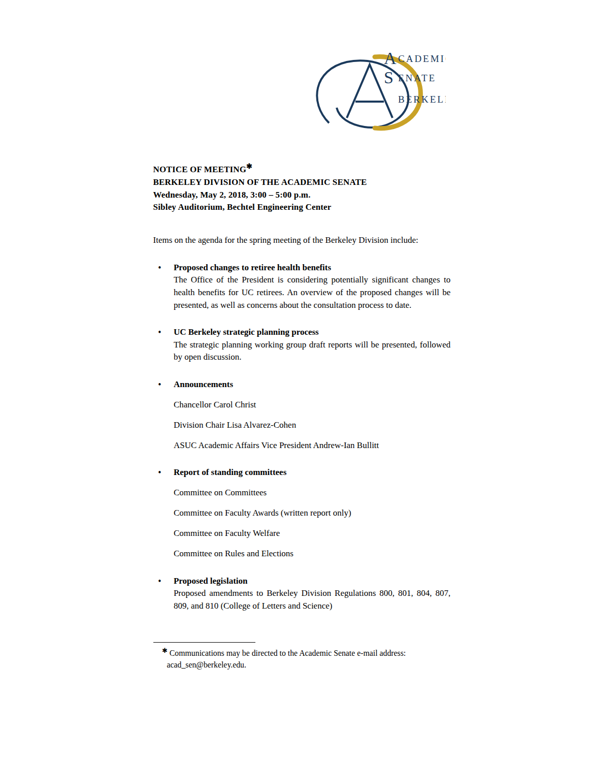CADEMIC ENATE BERKELEY A S
NOTICE OF MEETING✱
BERKELEY DIVISION OF THE ACADEMIC SENATE
Wednesday, May 2, 2018, 3:00 – 5:00 p.m.
Sibley Auditorium, Bechtel Engineering Center
Items on the agenda for the spring meeting of the Berkeley Division include:
Proposed changes to retiree health benefits The Office of the President is considering potentially significant changes to health benefits for UC retirees. An overview of the proposed changes will be presented, as well as concerns about the consultation process to date.
UC Berkeley strategic planning process The strategic planning working group draft reports will be presented, followed by open discussion.
Announcements
Chancellor Carol Christ
Division Chair Lisa Alvarez-Cohen
ASUC Academic Affairs Vice President Andrew-Ian Bullitt
Report of standing committees
Committee on Committees
Committee on Faculty Awards (written report only)
Committee on Faculty Welfare
Committee on Rules and Elections
Proposed legislation Proposed amendments to Berkeley Division Regulations 800, 801, 804, 807, 809, and 810 (College of Letters and Science)
✱ Communications may be directed to the Academic Senate e-mail address: acad_sen@berkeley.edu.